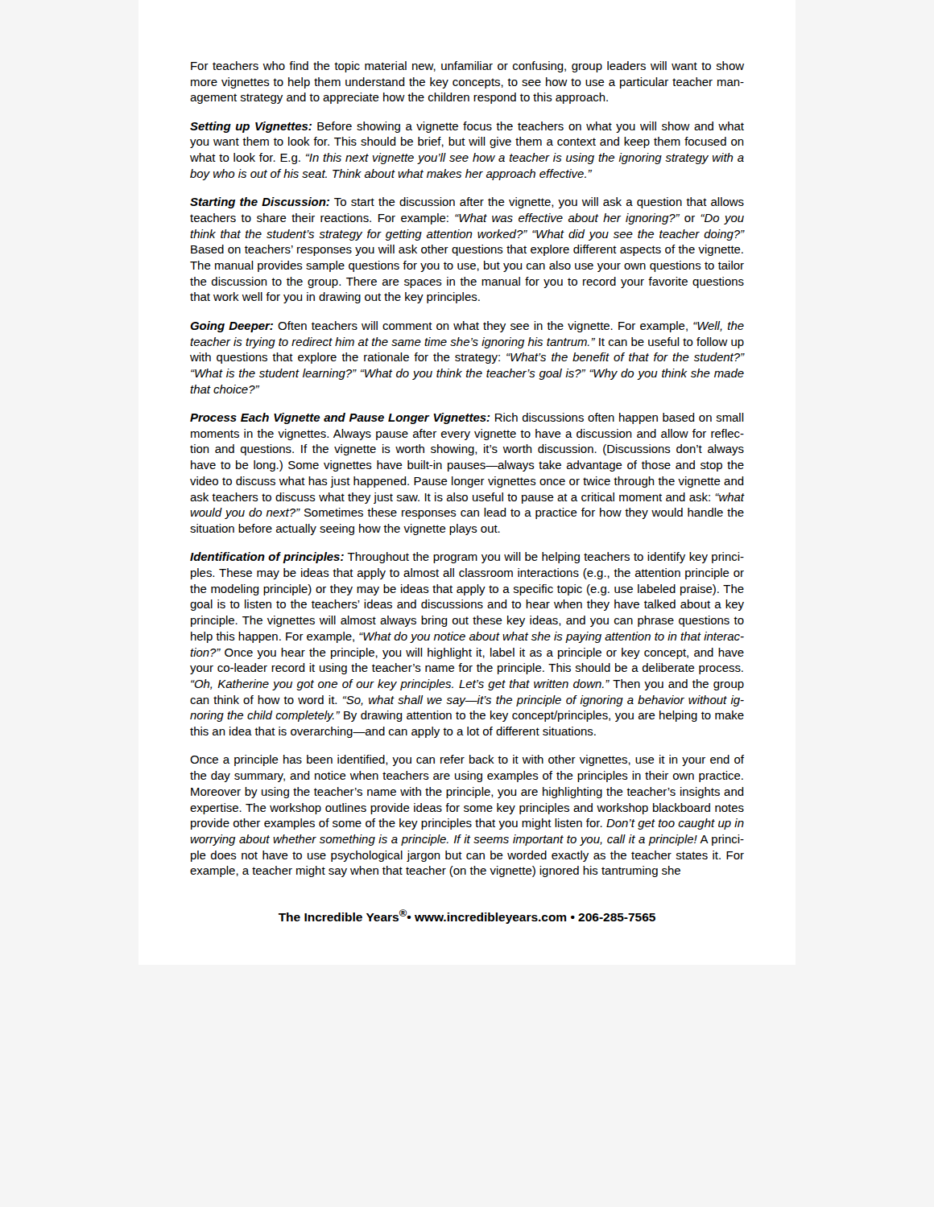For teachers who find the topic material new, unfamiliar or confusing, group leaders will want to show more vignettes to help them understand the key concepts, to see how to use a particular teacher management strategy and to appreciate how the children respond to this approach.
Setting up Vignettes: Before showing a vignette focus the teachers on what you will show and what you want them to look for. This should be brief, but will give them a context and keep them focused on what to look for. E.g. “In this next vignette you’ll see how a teacher is using the ignoring strategy with a boy who is out of his seat. Think about what makes her approach effective.”
Starting the Discussion: To start the discussion after the vignette, you will ask a question that allows teachers to share their reactions. For example: “What was effective about her ignoring?” or “Do you think that the student’s strategy for getting attention worked?” “What did you see the teacher doing?” Based on teachers’ responses you will ask other questions that explore different aspects of the vignette. The manual provides sample questions for you to use, but you can also use your own questions to tailor the discussion to the group. There are spaces in the manual for you to record your favorite questions that work well for you in drawing out the key principles.
Going Deeper: Often teachers will comment on what they see in the vignette. For example, “Well, the teacher is trying to redirect him at the same time she’s ignoring his tantrum.” It can be useful to follow up with questions that explore the rationale for the strategy: “What’s the benefit of that for the student?” “What is the student learning?” “What do you think the teacher’s goal is?” “Why do you think she made that choice?”
Process Each Vignette and Pause Longer Vignettes: Rich discussions often happen based on small moments in the vignettes. Always pause after every vignette to have a discussion and allow for reflection and questions. If the vignette is worth showing, it’s worth discussion. (Discussions don’t always have to be long.) Some vignettes have built-in pauses—always take advantage of those and stop the video to discuss what has just happened. Pause longer vignettes once or twice through the vignette and ask teachers to discuss what they just saw. It is also useful to pause at a critical moment and ask: “what would you do next?” Sometimes these responses can lead to a practice for how they would handle the situation before actually seeing how the vignette plays out.
Identification of principles: Throughout the program you will be helping teachers to identify key principles. These may be ideas that apply to almost all classroom interactions (e.g., the attention principle or the modeling principle) or they may be ideas that apply to a specific topic (e.g. use labeled praise). The goal is to listen to the teachers’ ideas and discussions and to hear when they have talked about a key principle. The vignettes will almost always bring out these key ideas, and you can phrase questions to help this happen. For example, “What do you notice about what she is paying attention to in that interaction?” Once you hear the principle, you will highlight it, label it as a principle or key concept, and have your co-leader record it using the teacher’s name for the principle. This should be a deliberate process. “Oh, Katherine you got one of our key principles. Let’s get that written down.” Then you and the group can think of how to word it. “So, what shall we say—it’s the principle of ignoring a behavior without ignoring the child completely.” By drawing attention to the key concept/principles, you are helping to make this an idea that is overarching—and can apply to a lot of different situations.
Once a principle has been identified, you can refer back to it with other vignettes, use it in your end of the day summary, and notice when teachers are using examples of the principles in their own practice. Moreover by using the teacher’s name with the principle, you are highlighting the teacher’s insights and expertise. The workshop outlines provide ideas for some key principles and workshop blackboard notes provide other examples of some of the key principles that you might listen for. Don’t get too caught up in worrying about whether something is a principle. If it seems important to you, call it a principle! A principle does not have to use psychological jargon but can be worded exactly as the teacher states it. For example, a teacher might say when that teacher (on the vignette) ignored his tantruming she
The Incredible Years®• www.incredibleyears.com • 206-285-7565